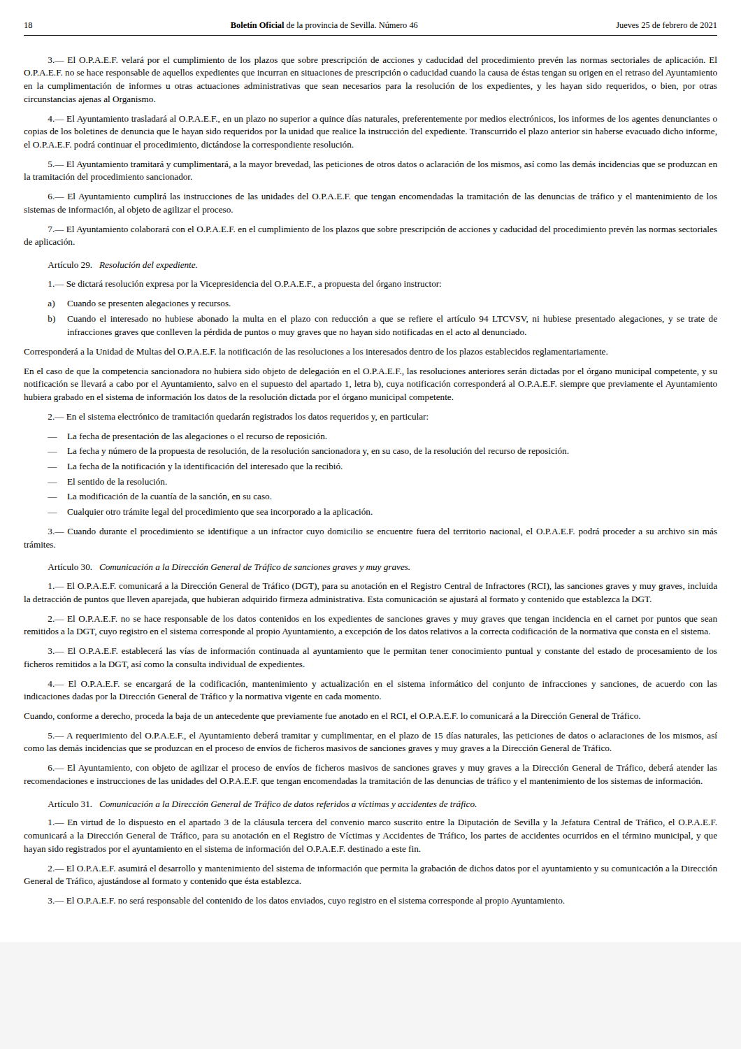18
Boletín Oficial de la provincia de Sevilla. Número 46
Jueves 25 de febrero de 2021
3.— El O.P.A.E.F. velará por el cumplimiento de los plazos que sobre prescripción de acciones y caducidad del procedimiento prevén las normas sectoriales de aplicación. El O.P.A.E.F. no se hace responsable de aquellos expedientes que incurran en situaciones de prescripción o caducidad cuando la causa de éstas tengan su origen en el retraso del Ayuntamiento en la cumplimentación de informes u otras actuaciones administrativas que sean necesarios para la resolución de los expedientes, y les hayan sido requeridos, o bien, por otras circunstancias ajenas al Organismo.
4.— El Ayuntamiento trasladará al O.P.A.E.F., en un plazo no superior a quince días naturales, preferentemente por medios electrónicos, los informes de los agentes denunciantes o copias de los boletines de denuncia que le hayan sido requeridos por la unidad que realice la instrucción del expediente. Transcurrido el plazo anterior sin haberse evacuado dicho informe, el O.P.A.E.F. podrá continuar el procedimiento, dictándose la correspondiente resolución.
5.— El Ayuntamiento tramitará y cumplimentará, a la mayor brevedad, las peticiones de otros datos o aclaración de los mismos, así como las demás incidencias que se produzcan en la tramitación del procedimiento sancionador.
6.— El Ayuntamiento cumplirá las instrucciones de las unidades del O.P.A.E.F. que tengan encomendadas la tramitación de las denuncias de tráfico y el mantenimiento de los sistemas de información, al objeto de agilizar el proceso.
7.— El Ayuntamiento colaborará con el O.P.A.E.F. en el cumplimiento de los plazos que sobre prescripción de acciones y caducidad del procedimiento prevén las normas sectoriales de aplicación.
Artículo 29. Resolución del expediente.
1.— Se dictará resolución expresa por la Vicepresidencia del O.P.A.E.F., a propuesta del órgano instructor:
a) Cuando se presenten alegaciones y recursos.
b) Cuando el interesado no hubiese abonado la multa en el plazo con reducción a que se refiere el artículo 94 LTCVSV, ni hubiese presentado alegaciones, y se trate de infracciones graves que conlleven la pérdida de puntos o muy graves que no hayan sido notificadas en el acto al denunciado.
Corresponderá a la Unidad de Multas del O.P.A.E.F. la notificación de las resoluciones a los interesados dentro de los plazos establecidos reglamentariamente.
En el caso de que la competencia sancionadora no hubiera sido objeto de delegación en el O.P.A.E.F., las resoluciones anteriores serán dictadas por el órgano municipal competente, y su notificación se llevará a cabo por el Ayuntamiento, salvo en el supuesto del apartado 1, letra b), cuya notificación corresponderá al O.P.A.E.F. siempre que previamente el Ayuntamiento hubiera grabado en el sistema de información los datos de la resolución dictada por el órgano municipal competente.
2.— En el sistema electrónico de tramitación quedarán registrados los datos requeridos y, en particular:
La fecha de presentación de las alegaciones o el recurso de reposición.
La fecha y número de la propuesta de resolución, de la resolución sancionadora y, en su caso, de la resolución del recurso de reposición.
La fecha de la notificación y la identificación del interesado que la recibió.
El sentido de la resolución.
La modificación de la cuantía de la sanción, en su caso.
Cualquier otro trámite legal del procedimiento que sea incorporado a la aplicación.
3.— Cuando durante el procedimiento se identifique a un infractor cuyo domicilio se encuentre fuera del territorio nacional, el O.P.A.E.F. podrá proceder a su archivo sin más trámites.
Artículo 30. Comunicación a la Dirección General de Tráfico de sanciones graves y muy graves.
1.— El O.P.A.E.F. comunicará a la Dirección General de Tráfico (DGT), para su anotación en el Registro Central de Infractores (RCI), las sanciones graves y muy graves, incluida la detracción de puntos que lleven aparejada, que hubieran adquirido firmeza administrativa. Esta comunicación se ajustará al formato y contenido que establezca la DGT.
2.— El O.P.A.E.F. no se hace responsable de los datos contenidos en los expedientes de sanciones graves y muy graves que tengan incidencia en el carnet por puntos que sean remitidos a la DGT, cuyo registro en el sistema corresponde al propio Ayuntamiento, a excepción de los datos relativos a la correcta codificación de la normativa que consta en el sistema.
3.— El O.P.A.E.F. establecerá las vías de información continuada al ayuntamiento que le permitan tener conocimiento puntual y constante del estado de procesamiento de los ficheros remitidos a la DGT, así como la consulta individual de expedientes.
4.— El O.P.A.E.F. se encargará de la codificación, mantenimiento y actualización en el sistema informático del conjunto de infracciones y sanciones, de acuerdo con las indicaciones dadas por la Dirección General de Tráfico y la normativa vigente en cada momento.
Cuando, conforme a derecho, proceda la baja de un antecedente que previamente fue anotado en el RCI, el O.P.A.E.F. lo comunicará a la Dirección General de Tráfico.
5.— A requerimiento del O.P.A.E.F., el Ayuntamiento deberá tramitar y cumplimentar, en el plazo de 15 días naturales, las peticiones de datos o aclaraciones de los mismos, así como las demás incidencias que se produzcan en el proceso de envíos de ficheros masivos de sanciones graves y muy graves a la Dirección General de Tráfico.
6.— El Ayuntamiento, con objeto de agilizar el proceso de envíos de ficheros masivos de sanciones graves y muy graves a la Dirección General de Tráfico, deberá atender las recomendaciones e instrucciones de las unidades del O.P.A.E.F. que tengan encomendadas la tramitación de las denuncias de tráfico y el mantenimiento de los sistemas de información.
Artículo 31. Comunicación a la Dirección General de Tráfico de datos referidos a víctimas y accidentes de tráfico.
1.— En virtud de lo dispuesto en el apartado 3 de la cláusula tercera del convenio marco suscrito entre la Diputación de Sevilla y la Jefatura Central de Tráfico, el O.P.A.E.F. comunicará a la Dirección General de Tráfico, para su anotación en el Registro de Víctimas y Accidentes de Tráfico, los partes de accidentes ocurridos en el término municipal, y que hayan sido registrados por el ayuntamiento en el sistema de información del O.P.A.E.F. destinado a este fin.
2.— El O.P.A.E.F. asumirá el desarrollo y mantenimiento del sistema de información que permita la grabación de dichos datos por el ayuntamiento y su comunicación a la Dirección General de Tráfico, ajustándose al formato y contenido que ésta establezca.
3.— El O.P.A.E.F. no será responsable del contenido de los datos enviados, cuyo registro en el sistema corresponde al propio Ayuntamiento.